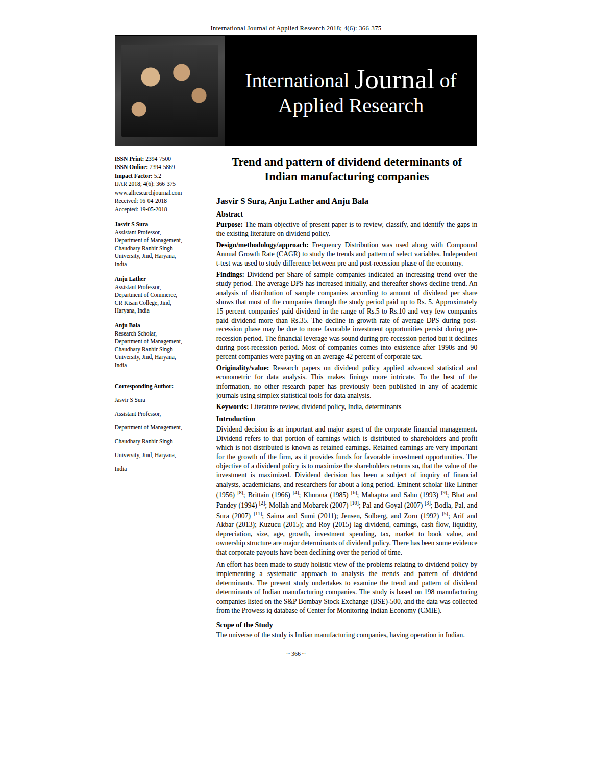International Journal of Applied Research 2018; 4(6): 366-375
International Journal of Applied Research
ISSN Print: 2394-7500
ISSN Online: 2394-5869
Impact Factor: 5.2
IJAR 2018; 4(6): 366-375
www.allresearchjournal.com
Received: 16-04-2018
Accepted: 19-05-2018
Jasvir S Sura
Assistant Professor,
Department of Management,
Chaudhary Ranbir Singh
University, Jind, Haryana,
India
Anju Lather
Assistant Professor,
Department of Commerce,
CR Kisan College, Jind,
Haryana, India
Anju Bala
Research Scholar,
Department of Management,
Chaudhary Ranbir Singh
University, Jind, Haryana,
India
Corresponding Author:
Jasvir S Sura
Assistant Professor,
Department of Management,
Chaudhary Ranbir Singh
University, Jind, Haryana,
India
Trend and pattern of dividend determinants of Indian manufacturing companies
Jasvir S Sura, Anju Lather and Anju Bala
Abstract
Purpose: The main objective of present paper is to review, classify, and identify the gaps in the existing literature on dividend policy.
Design/methodology/approach: Frequency Distribution was used along with Compound Annual Growth Rate (CAGR) to study the trends and pattern of select variables. Independent t-test was used to study difference between pre and post-recession phase of the economy.
Findings: Dividend per Share of sample companies indicated an increasing trend over the study period. The average DPS has increased initially, and thereafter shows decline trend. An analysis of distribution of sample companies according to amount of dividend per share shows that most of the companies through the study period paid up to Rs. 5. Approximately 15 percent companies' paid dividend in the range of Rs.5 to Rs.10 and very few companies paid dividend more than Rs.35. The decline in growth rate of average DPS during post-recession phase may be due to more favorable investment opportunities persist during pre-recession period. The financial leverage was sound during pre-recession period but it declines during post-recession period. Most of companies comes into existence after 1990s and 90 percent companies were paying on an average 42 percent of corporate tax.
Originality/value: Research papers on dividend policy applied advanced statistical and econometric for data analysis. This makes finings more intricate. To the best of the information, no other research paper has previously been published in any of academic journals using simplex statistical tools for data analysis.
Keywords: Literature review, dividend policy, India, determinants
Introduction
Dividend decision is an important and major aspect of the corporate financial management. Dividend refers to that portion of earnings which is distributed to shareholders and profit which is not distributed is known as retained earnings. Retained earnings are very important for the growth of the firm, as it provides funds for favorable investment opportunities. The objective of a dividend policy is to maximize the shareholders returns so, that the value of the investment is maximized. Dividend decision has been a subject of inquiry of financial analysts, academicians, and researchers for about a long period. Eminent scholar like Lintner (1956) [8]; Brittain (1966) [4]; Khurana (1985) [6]; Mahaptra and Sahu (1993) [9]; Bhat and Pandey (1994) [2]; Mollah and Mobarek (2007) [10]; Pal and Goyal (2007) [3]; Bodla, Pal, and Sura (2007) [11]; Saima and Sumi (2011); Jensen, Solberg, and Zorn (1992) [5]; Arif and Akbar (2013); Kuzucu (2015); and Roy (2015) lag dividend, earnings, cash flow, liquidity, depreciation, size, age, growth, investment spending, tax, market to book value, and ownership structure are major determinants of dividend policy. There has been some evidence that corporate payouts have been declining over the period of time.
An effort has been made to study holistic view of the problems relating to dividend policy by implementing a systematic approach to analysis the trends and pattern of dividend determinants. The present study undertakes to examine the trend and pattern of dividend determinants of Indian manufacturing companies. The study is based on 198 manufacturing companies listed on the S&P Bombay Stock Exchange (BSE)-500, and the data was collected from the Prowess iq database of Center for Monitoring Indian Economy (CMIE).
Scope of the Study
The universe of the study is Indian manufacturing companies, having operation in Indian.
~ 366 ~